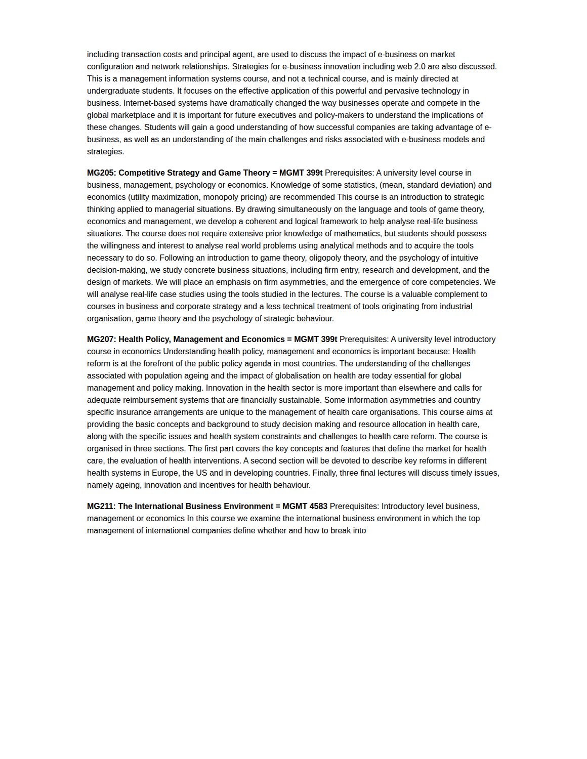including transaction costs and principal agent, are used to discuss the impact of e-business on market configuration and network relationships. Strategies for e-business innovation including web 2.0 are also discussed. This is a management information systems course, and not a technical course, and is mainly directed at undergraduate students. It focuses on the effective application of this powerful and pervasive technology in business. Internet-based systems have dramatically changed the way businesses operate and compete in the global marketplace and it is important for future executives and policy-makers to understand the implications of these changes. Students will gain a good understanding of how successful companies are taking advantage of e-business, as well as an understanding of the main challenges and risks associated with e-business models and strategies.
MG205: Competitive Strategy and Game Theory = MGMT 399t Prerequisites: A university level course in business, management, psychology or economics. Knowledge of some statistics, (mean, standard deviation) and economics (utility maximization, monopoly pricing) are recommended This course is an introduction to strategic thinking applied to managerial situations. By drawing simultaneously on the language and tools of game theory, economics and management, we develop a coherent and logical framework to help analyse real-life business situations. The course does not require extensive prior knowledge of mathematics, but students should possess the willingness and interest to analyse real world problems using analytical methods and to acquire the tools necessary to do so. Following an introduction to game theory, oligopoly theory, and the psychology of intuitive decision-making, we study concrete business situations, including firm entry, research and development, and the design of markets. We will place an emphasis on firm asymmetries, and the emergence of core competencies. We will analyse real-life case studies using the tools studied in the lectures. The course is a valuable complement to courses in business and corporate strategy and a less technical treatment of tools originating from industrial organisation, game theory and the psychology of strategic behaviour.
MG207: Health Policy, Management and Economics = MGMT 399t Prerequisites: A university level introductory course in economics Understanding health policy, management and economics is important because: Health reform is at the forefront of the public policy agenda in most countries. The understanding of the challenges associated with population ageing and the impact of globalisation on health are today essential for global management and policy making. Innovation in the health sector is more important than elsewhere and calls for adequate reimbursement systems that are financially sustainable. Some information asymmetries and country specific insurance arrangements are unique to the management of health care organisations. This course aims at providing the basic concepts and background to study decision making and resource allocation in health care, along with the specific issues and health system constraints and challenges to health care reform. The course is organised in three sections. The first part covers the key concepts and features that define the market for health care, the evaluation of health interventions. A second section will be devoted to describe key reforms in different health systems in Europe, the US and in developing countries. Finally, three final lectures will discuss timely issues, namely ageing, innovation and incentives for health behaviour.
MG211: The International Business Environment = MGMT 4583 Prerequisites: Introductory level business, management or economics In this course we examine the international business environment in which the top management of international companies define whether and how to break into